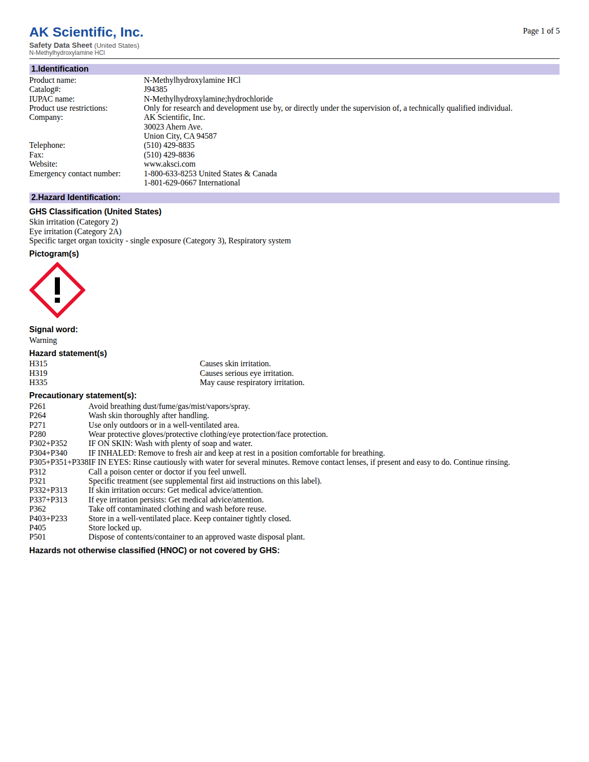AK Scientific, Inc.
Safety Data Sheet (United States)
N-Methylhydroxylamine HCl
Page 1 of 5
1.Identification
| Product name: | N-Methylhydroxylamine HCl |
| Catalog#: | J94385 |
| IUPAC name: | N-Methylhydroxylamine;hydrochloride |
| Product use restrictions: | Only for research and development use by, or directly under the supervision of, a technically qualified individual. |
| Company: | AK Scientific, Inc. 30023 Ahern Ave. Union City, CA 94587 |
| Telephone: | (510) 429-8835 |
| Fax: | (510) 429-8836 |
| Website: | www.aksci.com |
| Emergency contact number: | 1-800-633-8253 United States & Canada 1-801-629-0667 International |
2.Hazard Identification:
GHS Classification (United States)
Skin irritation (Category 2)
Eye irritation (Category 2A)
Specific target organ toxicity - single exposure (Category 3), Respiratory system
Pictogram(s)
Signal word:
Warning
Hazard statement(s)
| H315 | Causes skin irritation. |
| H319 | Causes serious eye irritation. |
| H335 | May cause respiratory irritation. |
Precautionary statement(s):
| P261 | Avoid breathing dust/fume/gas/mist/vapors/spray. |
| P264 | Wash skin thoroughly after handling. |
| P271 | Use only outdoors or in a well-ventilated area. |
| P280 | Wear protective gloves/protective clothing/eye protection/face protection. |
| P302+P352 | IF ON SKIN: Wash with plenty of soap and water. |
| P304+P340 | IF INHALED: Remove to fresh air and keep at rest in a position comfortable for breathing. |
| P305+P351+P338 | IF IN EYES: Rinse cautiously with water for several minutes. Remove contact lenses, if present and easy to do. Continue rinsing. |
| P312 | Call a poison center or doctor if you feel unwell. |
| P321 | Specific treatment (see supplemental first aid instructions on this label). |
| P332+P313 | If skin irritation occurs: Get medical advice/attention. |
| P337+P313 | If eye irritation persists: Get medical advice/attention. |
| P362 | Take off contaminated clothing and wash before reuse. |
| P403+P233 | Store in a well-ventilated place. Keep container tightly closed. |
| P405 | Store locked up. |
| P501 | Dispose of contents/container to an approved waste disposal plant. |
Hazards not otherwise classified (HNOC) or not covered by GHS: